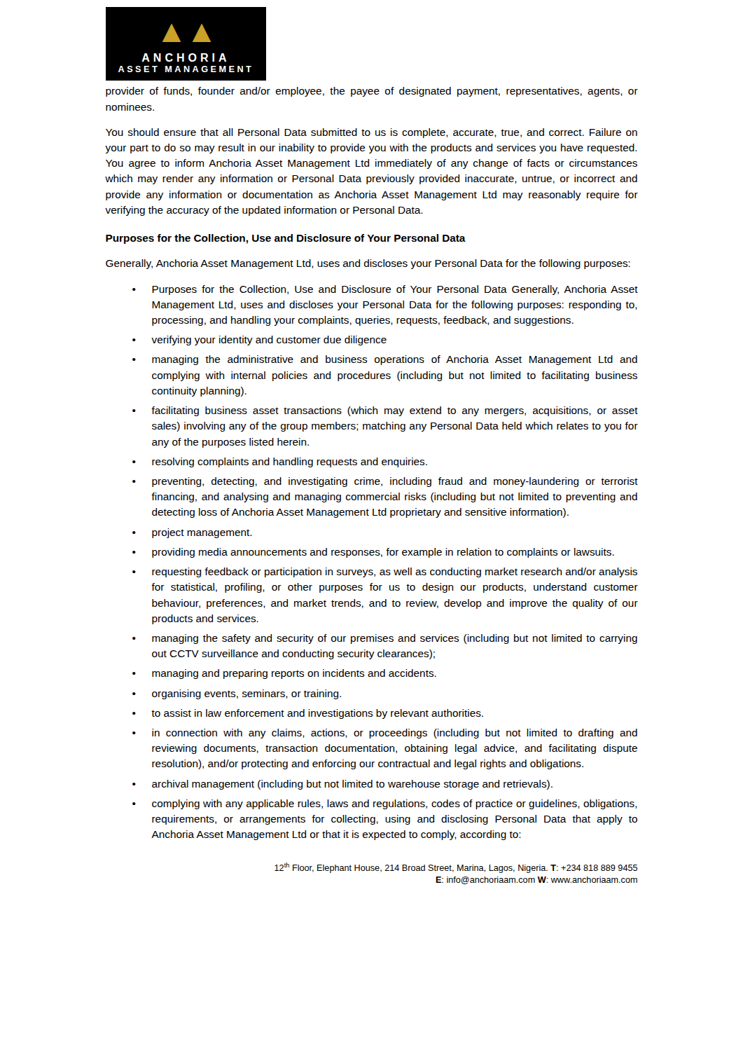▲▲ ANCHORIA ASSET MANAGEMENT
provider of funds, founder and/or employee, the payee of designated payment, representatives, agents, or nominees.
You should ensure that all Personal Data submitted to us is complete, accurate, true, and correct. Failure on your part to do so may result in our inability to provide you with the products and services you have requested. You agree to inform Anchoria Asset Management Ltd immediately of any change of facts or circumstances which may render any information or Personal Data previously provided inaccurate, untrue, or incorrect and provide any information or documentation as Anchoria Asset Management Ltd may reasonably require for verifying the accuracy of the updated information or Personal Data.
Purposes for the Collection, Use and Disclosure of Your Personal Data
Generally, Anchoria Asset Management Ltd, uses and discloses your Personal Data for the following purposes:
Purposes for the Collection, Use and Disclosure of Your Personal Data Generally, Anchoria Asset Management Ltd, uses and discloses your Personal Data for the following purposes: responding to, processing, and handling your complaints, queries, requests, feedback, and suggestions.
verifying your identity and customer due diligence
managing the administrative and business operations of Anchoria Asset Management Ltd and complying with internal policies and procedures (including but not limited to facilitating business continuity planning).
facilitating business asset transactions (which may extend to any mergers, acquisitions, or asset sales) involving any of the group members; matching any Personal Data held which relates to you for any of the purposes listed herein.
resolving complaints and handling requests and enquiries.
preventing, detecting, and investigating crime, including fraud and money-laundering or terrorist financing, and analysing and managing commercial risks (including but not limited to preventing and detecting loss of Anchoria Asset Management Ltd proprietary and sensitive information).
project management.
providing media announcements and responses, for example in relation to complaints or lawsuits.
requesting feedback or participation in surveys, as well as conducting market research and/or analysis for statistical, profiling, or other purposes for us to design our products, understand customer behaviour, preferences, and market trends, and to review, develop and improve the quality of our products and services.
managing the safety and security of our premises and services (including but not limited to carrying out CCTV surveillance and conducting security clearances);
managing and preparing reports on incidents and accidents.
organising events, seminars, or training.
to assist in law enforcement and investigations by relevant authorities.
in connection with any claims, actions, or proceedings (including but not limited to drafting and reviewing documents, transaction documentation, obtaining legal advice, and facilitating dispute resolution), and/or protecting and enforcing our contractual and legal rights and obligations.
archival management (including but not limited to warehouse storage and retrievals).
complying with any applicable rules, laws and regulations, codes of practice or guidelines, obligations, requirements, or arrangements for collecting, using and disclosing Personal Data that apply to Anchoria Asset Management Ltd or that it is expected to comply, according to:
12th Floor, Elephant House, 214 Broad Street, Marina, Lagos, Nigeria. T: +234 818 889 9455
E: info@anchoriaam.com W: www.anchoriaam.com